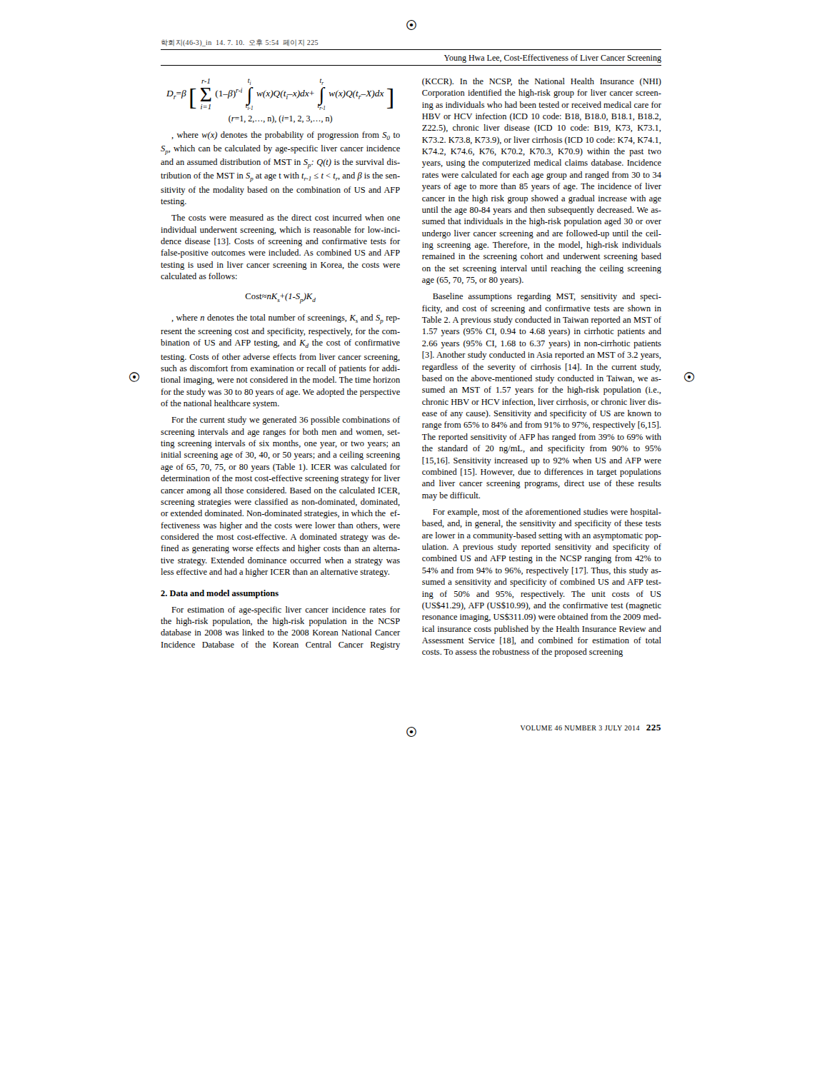학회지(46-3)_in 14. 7. 10. 오후 5:54 페이지 225
⦿
⦿
⦿
⦿
Young Hwa Lee, Cost-Effectiveness of Liver Cancer Screening
Dr=β [ r-1 Σ i=1 (1–β)r-i ti ∫ ti-1 w(x)Q(ti–x)dx+ tr ∫ tr-1 w(x)Q(tr–X)dx ]
(r=1, 2,…, n), (i=1, 2, 3,…, n)
, where w(x) denotes the probability of progression from S0 to Sp, which can be calculated by age-specific liver cancer incidence and an assumed distribution of MST in Sp: Q(t) is the survival distribution of the MST in Sp at age t with tr-1 ≤ t < tr, and β is the sensitivity of the modality based on the combination of US and AFP testing.
The costs were measured as the direct cost incurred when one individual underwent screening, which is reasonable for low-incidence disease [13]. Costs of screening and confirmative tests for false-positive outcomes were included. As combined US and AFP testing is used in liver cancer screening in Korea, the costs were calculated as follows:
Cost≈nKs+(1-Sp)Kd
, where n denotes the total number of screenings, Ks and Sp represent the screening cost and specificity, respectively, for the combination of US and AFP testing, and Kd the cost of confirmative testing. Costs of other adverse effects from liver cancer screening, such as discomfort from examination or recall of patients for additional imaging, were not considered in the model. The time horizon for the study was 30 to 80 years of age. We adopted the perspective of the national healthcare system.
For the current study we generated 36 possible combinations of screening intervals and age ranges for both men and women, setting screening intervals of six months, one year, or two years; an initial screening age of 30, 40, or 50 years; and a ceiling screening age of 65, 70, 75, or 80 years (Table 1). ICER was calculated for determination of the most cost-effective screening strategy for liver cancer among all those considered. Based on the calculated ICER, screening strategies were classified as non-dominated, dominated, or extended dominated. Non-dominated strategies, in which the effectiveness was higher and the costs were lower than others, were considered the most cost-effective. A dominated strategy was defined as generating worse effects and higher costs than an alternative strategy. Extended dominance occurred when a strategy was less effective and had a higher ICER than an alternative strategy.
2. Data and model assumptions
For estimation of age-specific liver cancer incidence rates for the high-risk population, the high-risk population in the NCSP database in 2008 was linked to the 2008 Korean National Cancer Incidence Database of the Korean Central Cancer Registry (KCCR). In the NCSP, the National Health Insurance (NHI) Corporation identified the high-risk group for liver cancer screening as individuals who had been tested or received medical care for HBV or HCV infection (ICD 10 code: B18, B18.0, B18.1, B18.2, Z22.5), chronic liver disease (ICD 10 code: B19, K73, K73.1, K73.2. K73.8, K73.9), or liver cirrhosis (ICD 10 code: K74, K74.1, K74.2, K74.6, K76, K70.2, K70.3, K70.9) within the past two years, using the computerized medical claims database. Incidence rates were calculated for each age group and ranged from 30 to 34 years of age to more than 85 years of age. The incidence of liver cancer in the high risk group showed a gradual increase with age until the age 80-84 years and then subsequently decreased. We assumed that individuals in the high-risk population aged 30 or over undergo liver cancer screening and are followed-up until the ceiling screening age. Therefore, in the model, high-risk individuals remained in the screening cohort and underwent screening based on the set screening interval until reaching the ceiling screening age (65, 70, 75, or 80 years).
Baseline assumptions regarding MST, sensitivity and specificity, and cost of screening and confirmative tests are shown in Table 2. A previous study conducted in Taiwan reported an MST of 1.57 years (95% CI, 0.94 to 4.68 years) in cirrhotic patients and 2.66 years (95% CI, 1.68 to 6.37 years) in non-cirrhotic patients [3]. Another study conducted in Asia reported an MST of 3.2 years, regardless of the severity of cirrhosis [14]. In the current study, based on the above-mentioned study conducted in Taiwan, we assumed an MST of 1.57 years for the high-risk population (i.e., chronic HBV or HCV infection, liver cirrhosis, or chronic liver disease of any cause). Sensitivity and specificity of US are known to range from 65% to 84% and from 91% to 97%, respectively [6,15]. The reported sensitivity of AFP has ranged from 39% to 69% with the standard of 20 ng/mL, and specificity from 90% to 95% [15,16]. Sensitivity increased up to 92% when US and AFP were combined [15]. However, due to differences in target populations and liver cancer screening programs, direct use of these results may be difficult.
For example, most of the aforementioned studies were hospital-based, and, in general, the sensitivity and specificity of these tests are lower in a community-based setting with an asymptomatic population. A previous study reported sensitivity and specificity of combined US and AFP testing in the NCSP ranging from 42% to 54% and from 94% to 96%, respectively [17]. Thus, this study assumed a sensitivity and specificity of combined US and AFP testing of 50% and 95%, respectively. The unit costs of US (US$41.29), AFP (US$10.99), and the confirmative test (magnetic resonance imaging, US$311.09) were obtained from the 2009 medical insurance costs published by the Health Insurance Review and Assessment Service [18], and combined for estimation of total costs. To assess the robustness of the proposed screening
VOLUME 46 NUMBER 3 JULY 2014 225